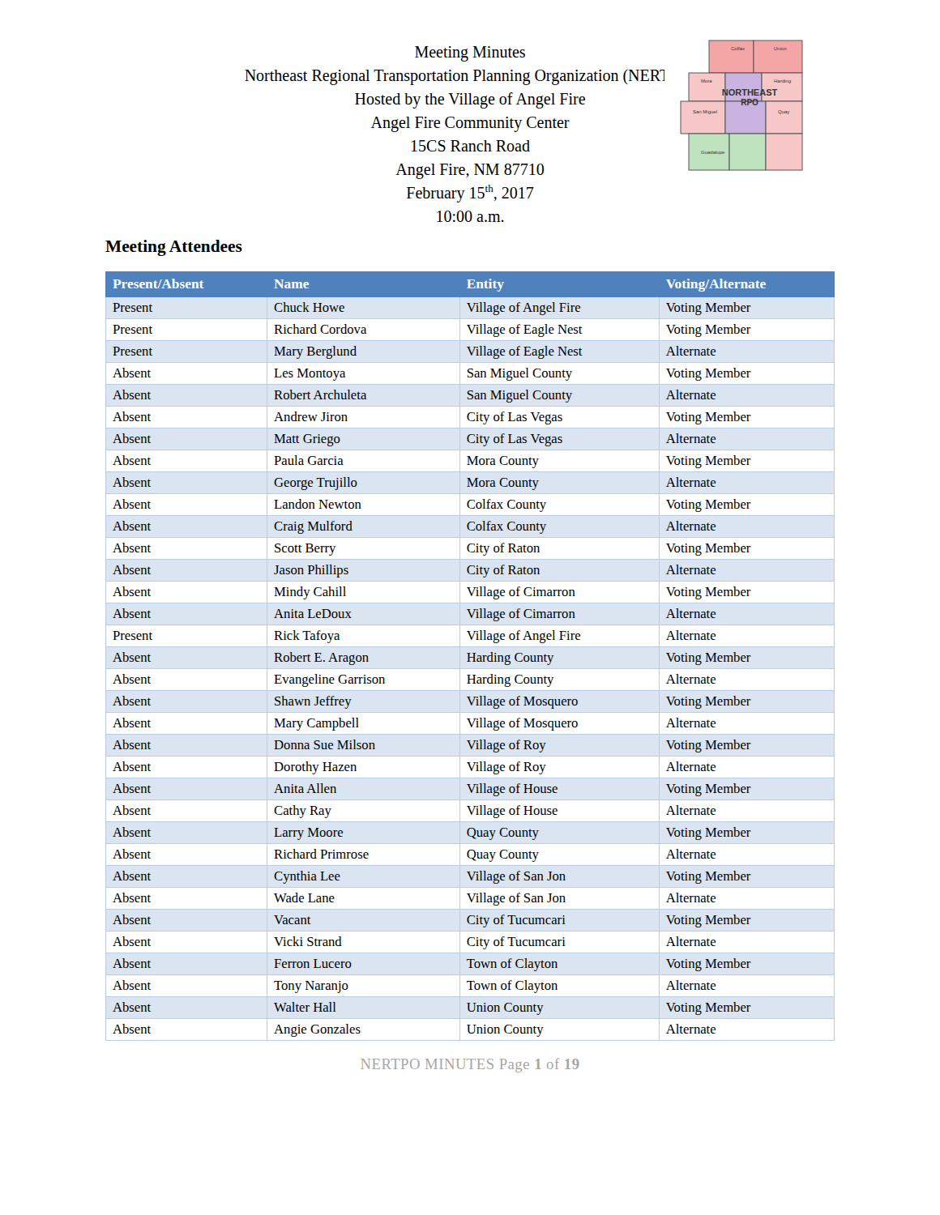Meeting Minutes
Northeast Regional Transportation Planning Organization (NERTPO)
Hosted by the Village of Angel Fire
Angel Fire Community Center
15CS Ranch Road
Angel Fire, NM 87710
February 15th, 2017
10:00 a.m.
Meeting Attendees
| Present/Absent | Name | Entity | Voting/Alternate |
| --- | --- | --- | --- |
| Present | Chuck Howe | Village of Angel Fire | Voting Member |
| Present | Richard Cordova | Village of Eagle Nest | Voting Member |
| Present | Mary Berglund | Village of Eagle Nest | Alternate |
| Absent | Les Montoya | San Miguel County | Voting Member |
| Absent | Robert Archuleta | San Miguel County | Alternate |
| Absent | Andrew Jiron | City of Las Vegas | Voting Member |
| Absent | Matt Griego | City of Las Vegas | Alternate |
| Absent | Paula Garcia | Mora County | Voting Member |
| Absent | George Trujillo | Mora County | Alternate |
| Absent | Landon Newton | Colfax County | Voting Member |
| Absent | Craig Mulford | Colfax County | Alternate |
| Absent | Scott Berry | City of Raton | Voting Member |
| Absent | Jason Phillips | City of Raton | Alternate |
| Absent | Mindy Cahill | Village of Cimarron | Voting Member |
| Absent | Anita LeDoux | Village of Cimarron | Alternate |
| Present | Rick Tafoya | Village of Angel Fire | Alternate |
| Absent | Robert E. Aragon | Harding County | Voting Member |
| Absent | Evangeline Garrison | Harding County | Alternate |
| Absent | Shawn Jeffrey | Village of Mosquero | Voting Member |
| Absent | Mary Campbell | Village of Mosquero | Alternate |
| Absent | Donna Sue Milson | Village of Roy | Voting Member |
| Absent | Dorothy Hazen | Village of Roy | Alternate |
| Absent | Anita Allen | Village of House | Voting Member |
| Absent | Cathy Ray | Village of House | Alternate |
| Absent | Larry Moore | Quay County | Voting Member |
| Absent | Richard Primrose | Quay County | Alternate |
| Absent | Cynthia Lee | Village of San Jon | Voting Member |
| Absent | Wade Lane | Village of San Jon | Alternate |
| Absent | Vacant | City of Tucumcari | Voting Member |
| Absent | Vicki Strand | City of Tucumcari | Alternate |
| Absent | Ferron Lucero | Town of Clayton | Voting Member |
| Absent | Tony Naranjo | Town of Clayton | Alternate |
| Absent | Walter Hall | Union County | Voting Member |
| Absent | Angie Gonzales | Union County | Alternate |
NERTPO MINUTES Page 1 of 19